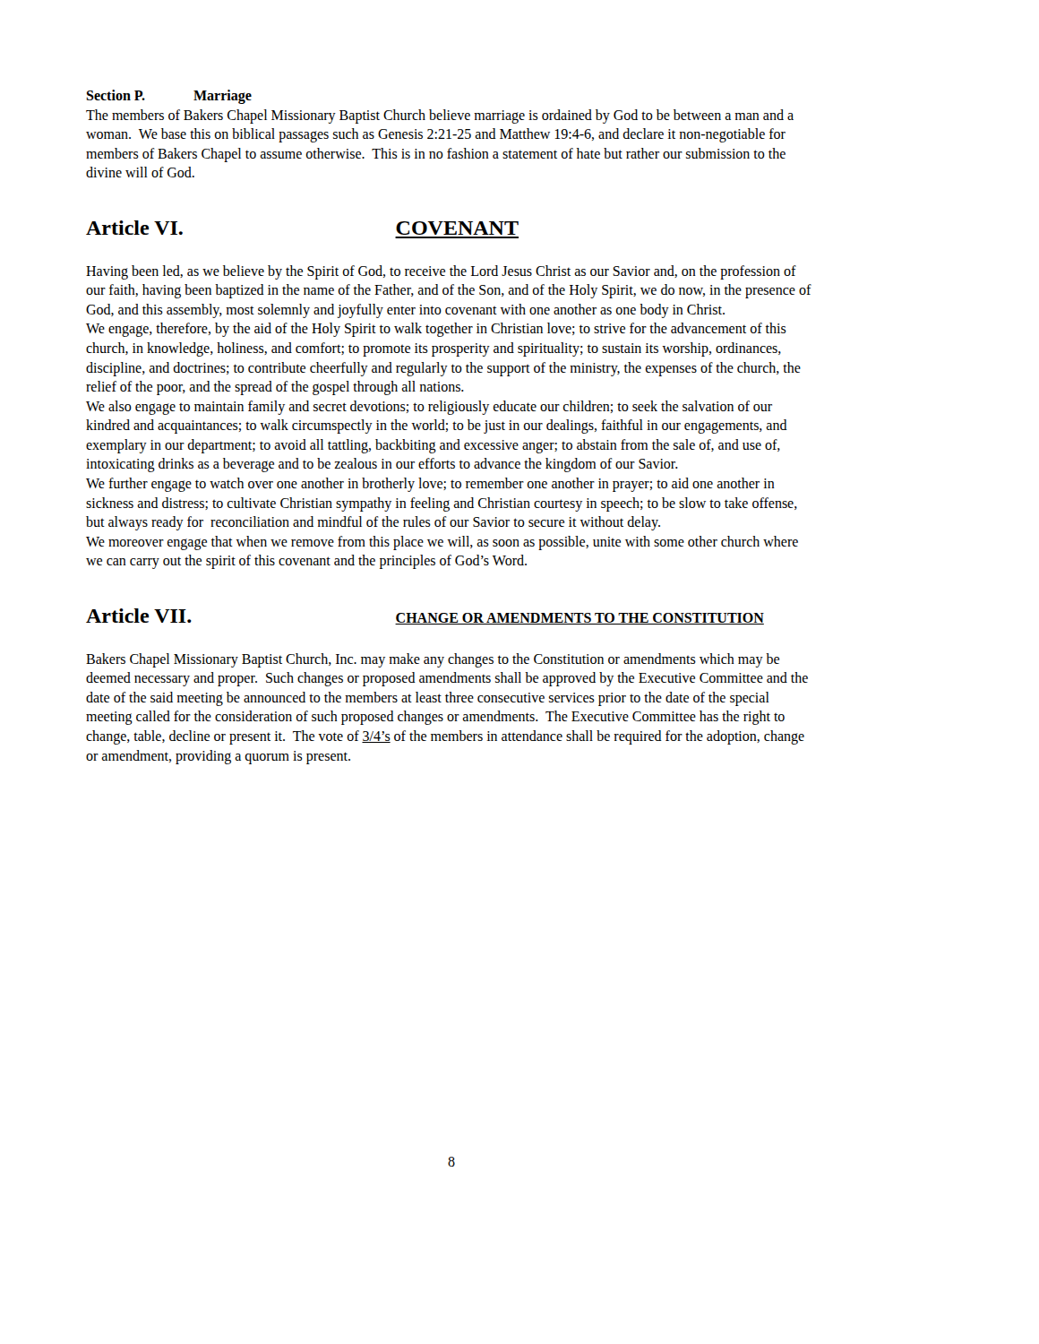Section P. Marriage
The members of Bakers Chapel Missionary Baptist Church believe marriage is ordained by God to be between a man and a woman. We base this on biblical passages such as Genesis 2:21-25 and Matthew 19:4-6, and declare it non-negotiable for members of Bakers Chapel to assume otherwise. This is in no fashion a statement of hate but rather our submission to the divine will of God.
Article VI. COVENANT
Having been led, as we believe by the Spirit of God, to receive the Lord Jesus Christ as our Savior and, on the profession of our faith, having been baptized in the name of the Father, and of the Son, and of the Holy Spirit, we do now, in the presence of God, and this assembly, most solemnly and joyfully enter into covenant with one another as one body in Christ.
We engage, therefore, by the aid of the Holy Spirit to walk together in Christian love; to strive for the advancement of this church, in knowledge, holiness, and comfort; to promote its prosperity and spirituality; to sustain its worship, ordinances, discipline, and doctrines; to contribute cheerfully and regularly to the support of the ministry, the expenses of the church, the relief of the poor, and the spread of the gospel through all nations.
We also engage to maintain family and secret devotions; to religiously educate our children; to seek the salvation of our kindred and acquaintances; to walk circumspectly in the world; to be just in our dealings, faithful in our engagements, and exemplary in our department; to avoid all tattling, backbiting and excessive anger; to abstain from the sale of, and use of, intoxicating drinks as a beverage and to be zealous in our efforts to advance the kingdom of our Savior.
We further engage to watch over one another in brotherly love; to remember one another in prayer; to aid one another in sickness and distress; to cultivate Christian sympathy in feeling and Christian courtesy in speech; to be slow to take offense, but always ready for reconciliation and mindful of the rules of our Savior to secure it without delay.
We moreover engage that when we remove from this place we will, as soon as possible, unite with some other church where we can carry out the spirit of this covenant and the principles of God’s Word.
Article VII. CHANGE OR AMENDMENTS TO THE CONSTITUTION
Bakers Chapel Missionary Baptist Church, Inc. may make any changes to the Constitution or amendments which may be deemed necessary and proper. Such changes or proposed amendments shall be approved by the Executive Committee and the date of the said meeting be announced to the members at least three consecutive services prior to the date of the special meeting called for the consideration of such proposed changes or amendments. The Executive Committee has the right to change, table, decline or present it. The vote of 3/4’s of the members in attendance shall be required for the adoption, change or amendment, providing a quorum is present.
8